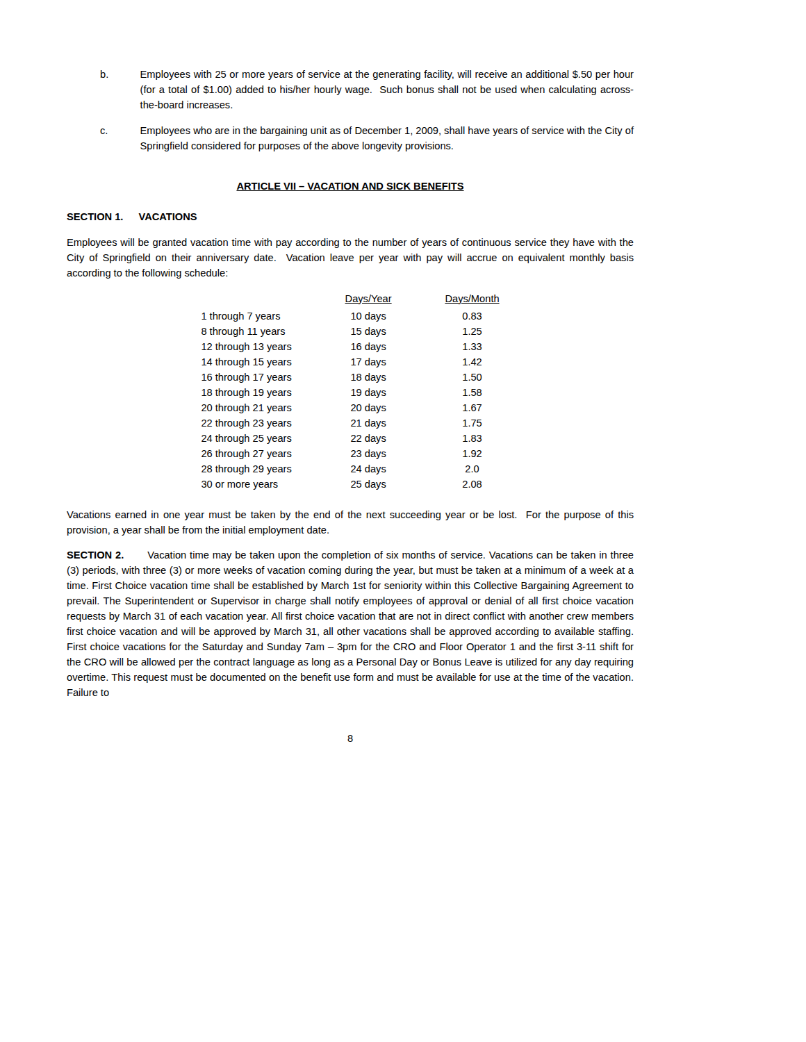b.
Employees with 25 or more years of service at the generating facility, will receive an additional $.50 per hour (for a total of $1.00) added to his/her hourly wage. Such bonus shall not be used when calculating across-the-board increases.
c.
Employees who are in the bargaining unit as of December 1, 2009, shall have years of service with the City of Springfield considered for purposes of the above longevity provisions.
ARTICLE VII – VACATION AND SICK BENEFITS
SECTION 1. VACATIONS
Employees will be granted vacation time with pay according to the number of years of continuous service they have with the City of Springfield on their anniversary date. Vacation leave per year with pay will accrue on equivalent monthly basis according to the following schedule:
| | Days/Year | Days/Month |
| --- | --- | --- |
| 1 through 7 years | 10 days | 0.83 |
| 8 through 11 years | 15 days | 1.25 |
| 12 through 13 years | 16 days | 1.33 |
| 14 through 15 years | 17 days | 1.42 |
| 16 through 17 years | 18 days | 1.50 |
| 18 through 19 years | 19 days | 1.58 |
| 20 through 21 years | 20 days | 1.67 |
| 22 through 23 years | 21 days | 1.75 |
| 24 through 25 years | 22 days | 1.83 |
| 26 through 27 years | 23 days | 1.92 |
| 28 through 29 years | 24 days | 2.0 |
| 30 or more years | 25 days | 2.08 |
Vacations earned in one year must be taken by the end of the next succeeding year or be lost. For the purpose of this provision, a year shall be from the initial employment date.
SECTION 2. Vacation time may be taken upon the completion of six months of service. Vacations can be taken in three (3) periods, with three (3) or more weeks of vacation coming during the year, but must be taken at a minimum of a week at a time. First Choice vacation time shall be established by March 1st for seniority within this Collective Bargaining Agreement to prevail. The Superintendent or Supervisor in charge shall notify employees of approval or denial of all first choice vacation requests by March 31 of each vacation year. All first choice vacation that are not in direct conflict with another crew members first choice vacation and will be approved by March 31, all other vacations shall be approved according to available staffing. First choice vacations for the Saturday and Sunday 7am – 3pm for the CRO and Floor Operator 1 and the first 3-11 shift for the CRO will be allowed per the contract language as long as a Personal Day or Bonus Leave is utilized for any day requiring overtime. This request must be documented on the benefit use form and must be available for use at the time of the vacation. Failure to
8